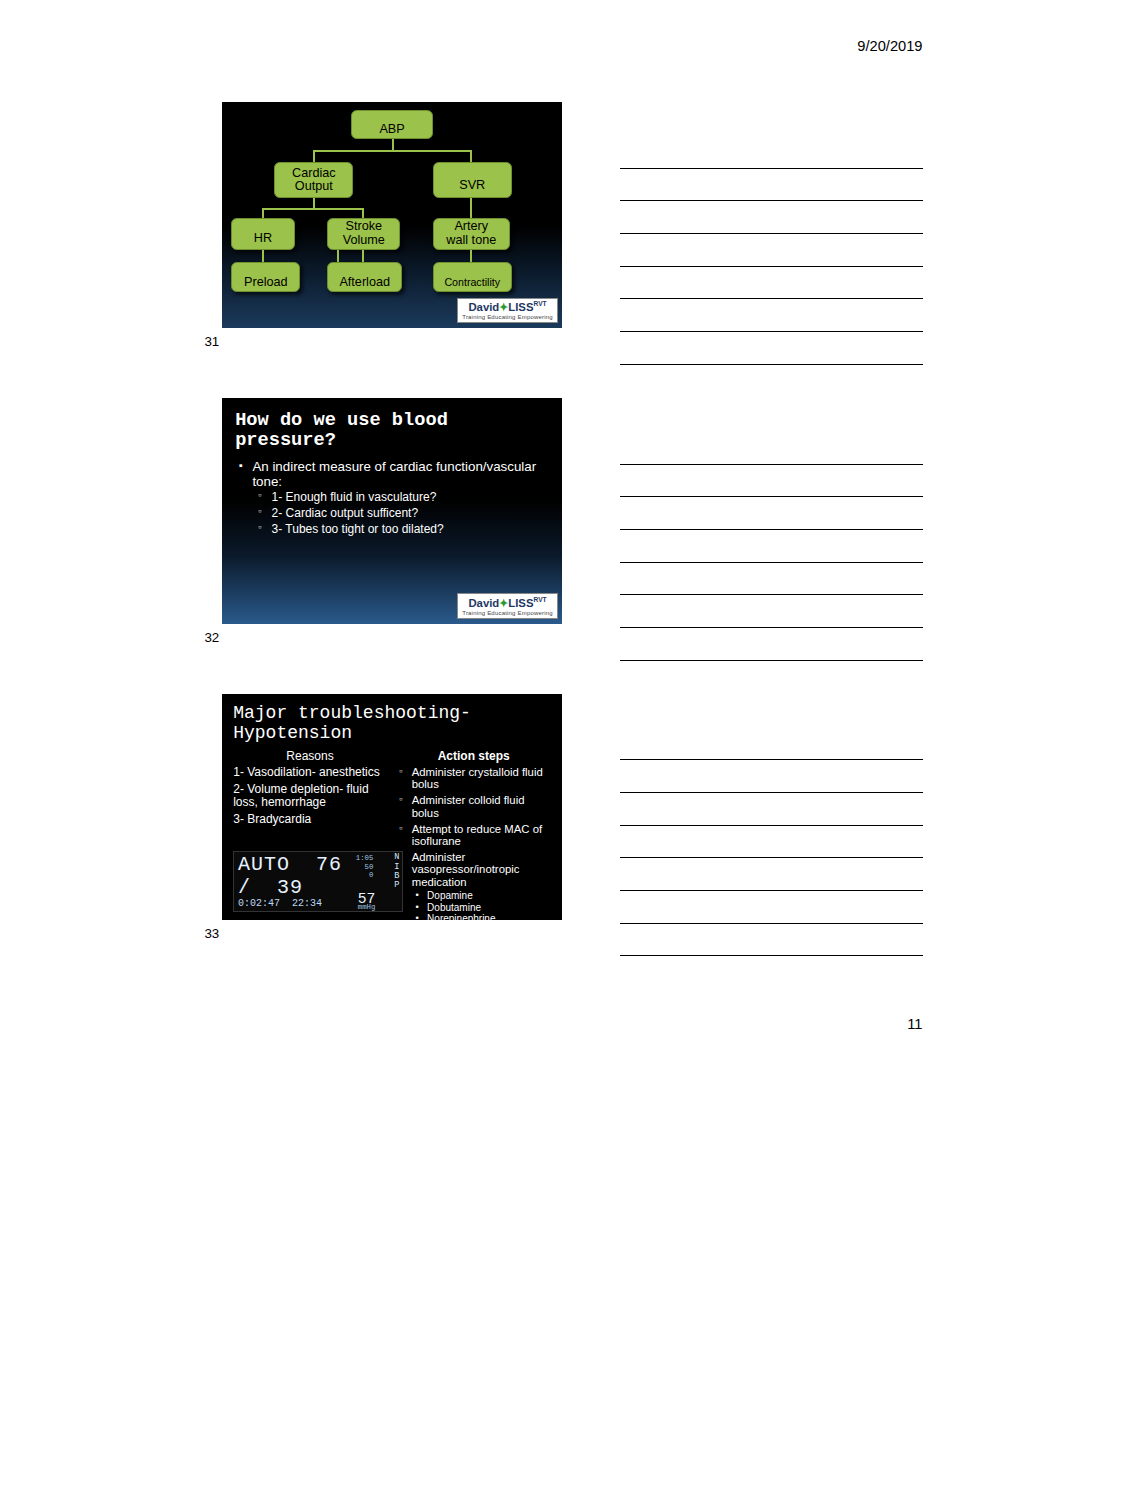9/20/2019
|||
ABP
Cardiac
Output
SVR
HR
Stroke
Volume
Artery
wall tone
Preload
Afterload
Contractility
David✦LISSRVT
Training Educating Empowering
31
|||
How do we use blood pressure?
An indirect measure of cardiac function/vascular tone:
1- Enough fluid in vasculature?
2- Cardiac output sufficent?
3- Tubes too tight or too dilated?
David✦LISSRVT
Training Educating Empowering
32
Major troubleshooting-
Hypotension
Reasons
1- Vasodilation- anesthetics
2- Volume depletion- fluid loss, hemorrhage
3- Bradycardia
Action steps
Administer crystalloid fluid bolus
Administer colloid fluid bolus
Attempt to reduce MAC of isoflurane
Administer vasopressor/inotropic medication
Dopamine
Dobutamine
Norepinephrine
N
I
B
P
1:05
50
0
AUTO 76 / 39
57
mmHg
0:02:47 22:34
33
11